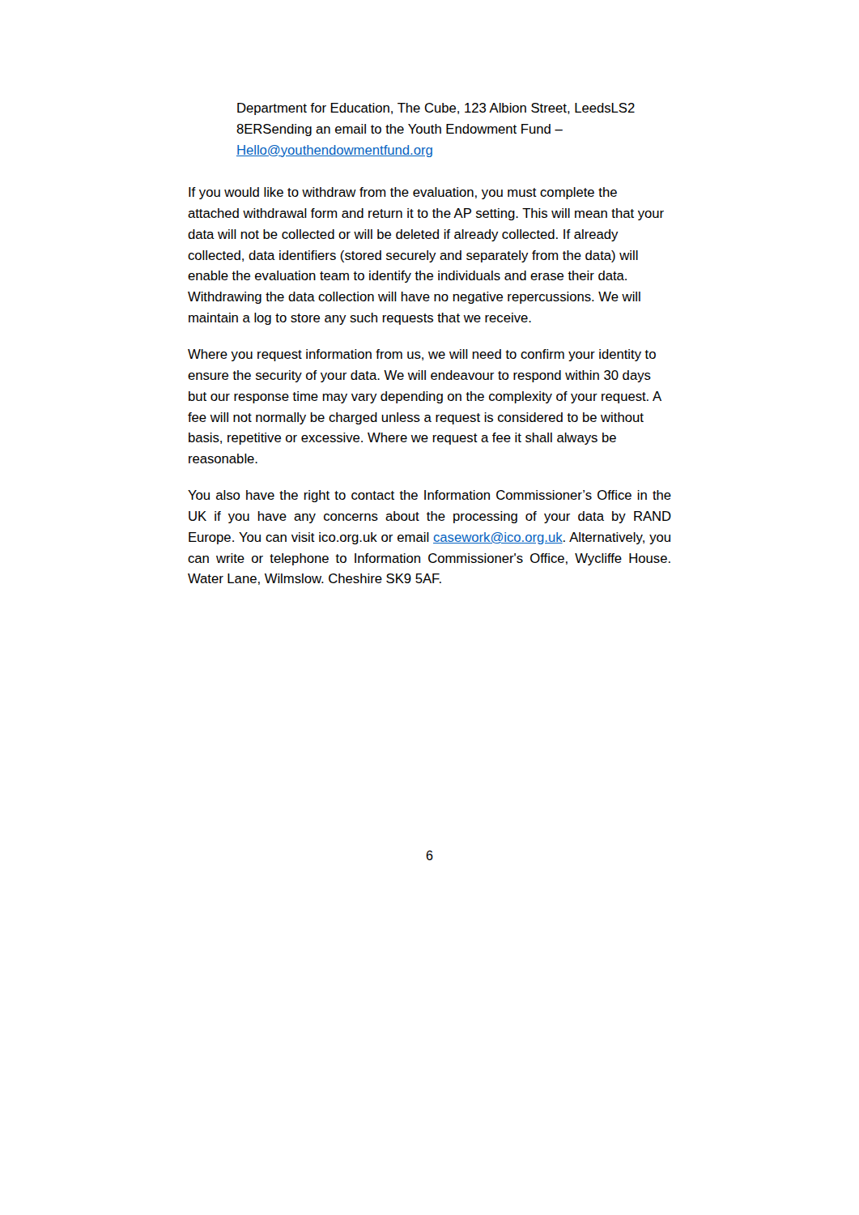Department for Education, The Cube, 123 Albion Street, LeedsLS2 8ERSending an email to the Youth Endowment Fund – Hello@youthendowmentfund.org
If you would like to withdraw from the evaluation, you must complete the attached withdrawal form and return it to the AP setting. This will mean that your data will not be collected or will be deleted if already collected. If already collected, data identifiers (stored securely and separately from the data) will enable the evaluation team to identify the individuals and erase their data. Withdrawing the data collection will have no negative repercussions. We will maintain a log to store any such requests that we receive.
Where you request information from us, we will need to confirm your identity to ensure the security of your data. We will endeavour to respond within 30 days but our response time may vary depending on the complexity of your request. A fee will not normally be charged unless a request is considered to be without basis, repetitive or excessive. Where we request a fee it shall always be reasonable.
You also have the right to contact the Information Commissioner’s Office in the UK if you have any concerns about the processing of your data by RAND Europe. You can visit ico.org.uk or email casework@ico.org.uk. Alternatively, you can write or telephone to Information Commissioner's Office, Wycliffe House. Water Lane, Wilmslow. Cheshire SK9 5AF.
6